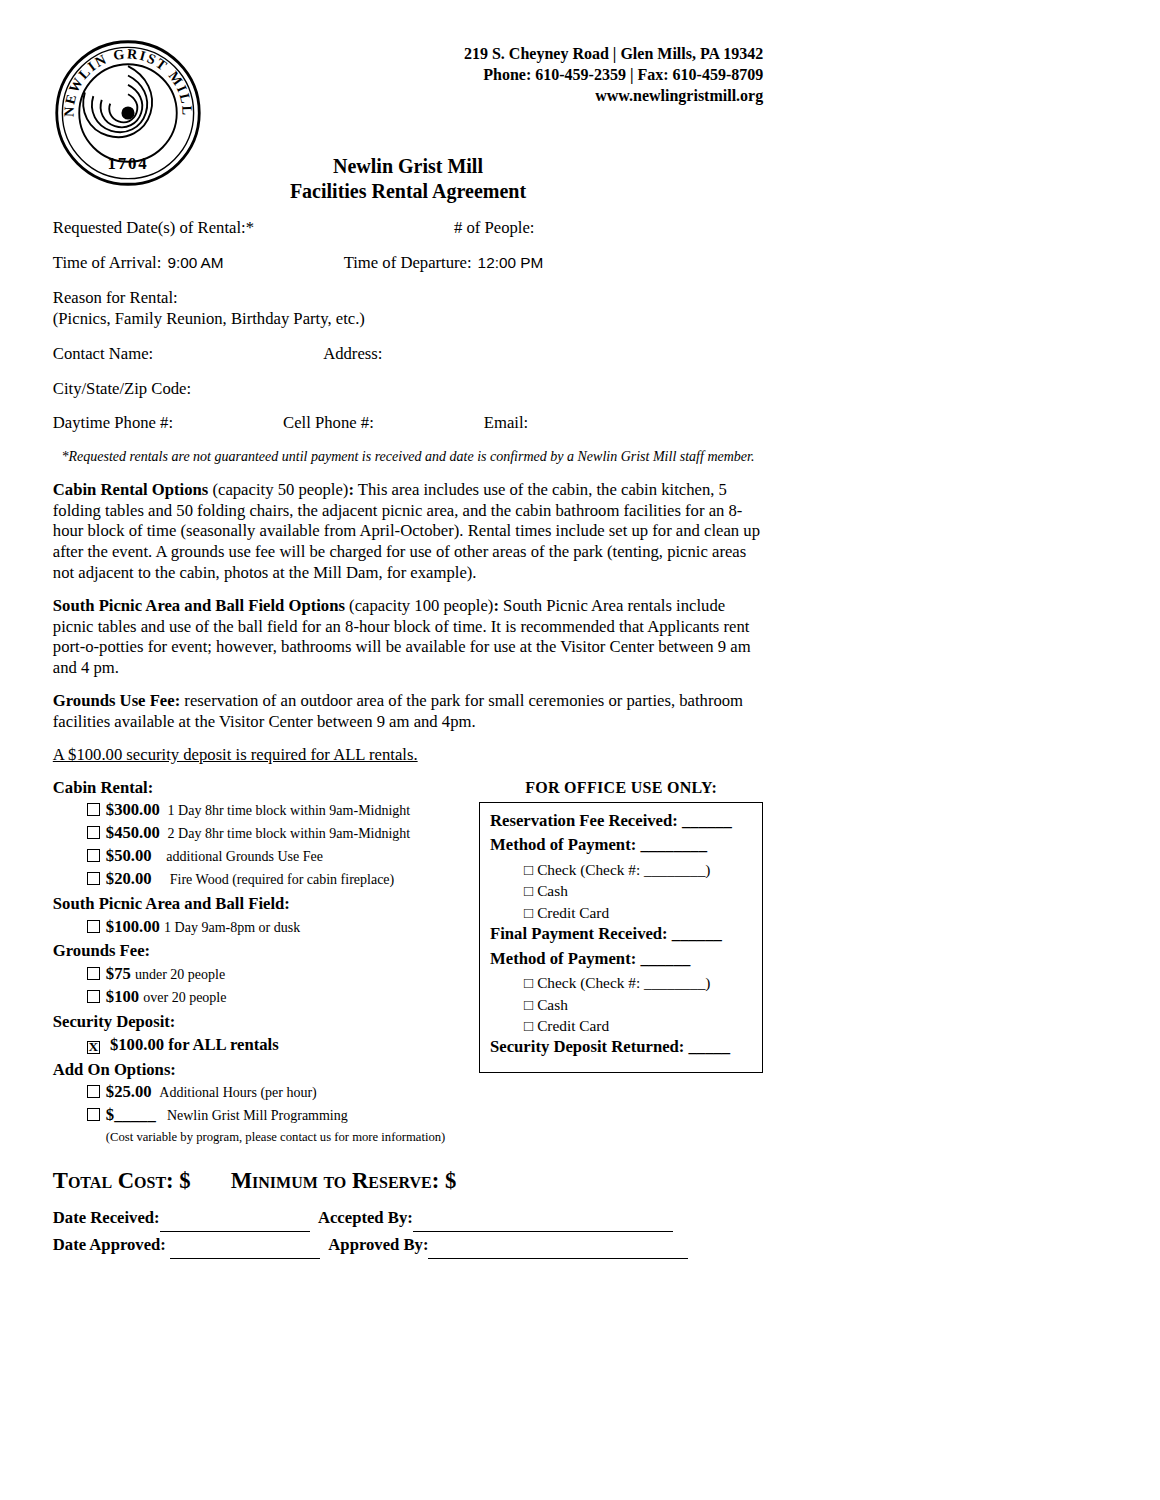NEWLIN GRIST MILL 1704
219 S. Cheyney Road | Glen Mills, PA 19342
Phone: 610-459-2359 | Fax: 610-459-8709
www.newlingristmill.org
Newlin Grist Mill
Facilities Rental Agreement
Requested Date(s) of Rental:* # of People:
Time of Arrival: 9:00 AM Time of Departure: 12:00 PM
Reason for Rental:
(Picnics, Family Reunion, Birthday Party, etc.)
Contact Name: Address:
City/State/Zip Code:
Daytime Phone #: Cell Phone #: Email:
*Requested rentals are not guaranteed until payment is received and date is confirmed by a Newlin Grist Mill staff member.
Cabin Rental Options (capacity 50 people): This area includes use of the cabin, the cabin kitchen, 5 folding tables and 50 folding chairs, the adjacent picnic area, and the cabin bathroom facilities for an 8-hour block of time (seasonally available from April-October). Rental times include set up for and clean up after the event. A grounds use fee will be charged for use of other areas of the park (tenting, picnic areas not adjacent to the cabin, photos at the Mill Dam, for example).
South Picnic Area and Ball Field Options (capacity 100 people): South Picnic Area rentals include picnic tables and use of the ball field for an 8-hour block of time. It is recommended that Applicants rent port-o-potties for event; however, bathrooms will be available for use at the Visitor Center between 9 am and 4 pm.
Grounds Use Fee: reservation of an outdoor area of the park for small ceremonies or parties, bathroom facilities available at the Visitor Center between 9 am and 4pm.
A $100.00 security deposit is required for ALL rentals.
Cabin Rental:
$300.00 1 Day 8hr time block within 9am-Midnight
$450.00 2 Day 8hr time block within 9am-Midnight
$50.00 additional Grounds Use Fee
$20.00 Fire Wood (required for cabin fireplace)
South Picnic Area and Ball Field:
$100.00 1 Day 9am-8pm or dusk
Grounds Fee:
$75 under 20 people
$100 over 20 people
Security Deposit:
X $100.00 for ALL rentals
Add On Options:
$25.00 Additional Hours (per hour)
$_____ Newlin Grist Mill Programming
(Cost variable by program, please contact us for more information)
FOR OFFICE USE ONLY:
Reservation Fee Received: ______
Method of Payment: ________
□ Check (Check #: ________)
□ Cash
□ Credit Card
Final Payment Received: ______
Method of Payment: ______
□ Check (Check #: ________)
□ Cash
□ Credit Card
Security Deposit Returned: _____
Total Cost: $
Minimum to Reserve: $
Date Received: Accepted By:
Date Approved: Approved By: